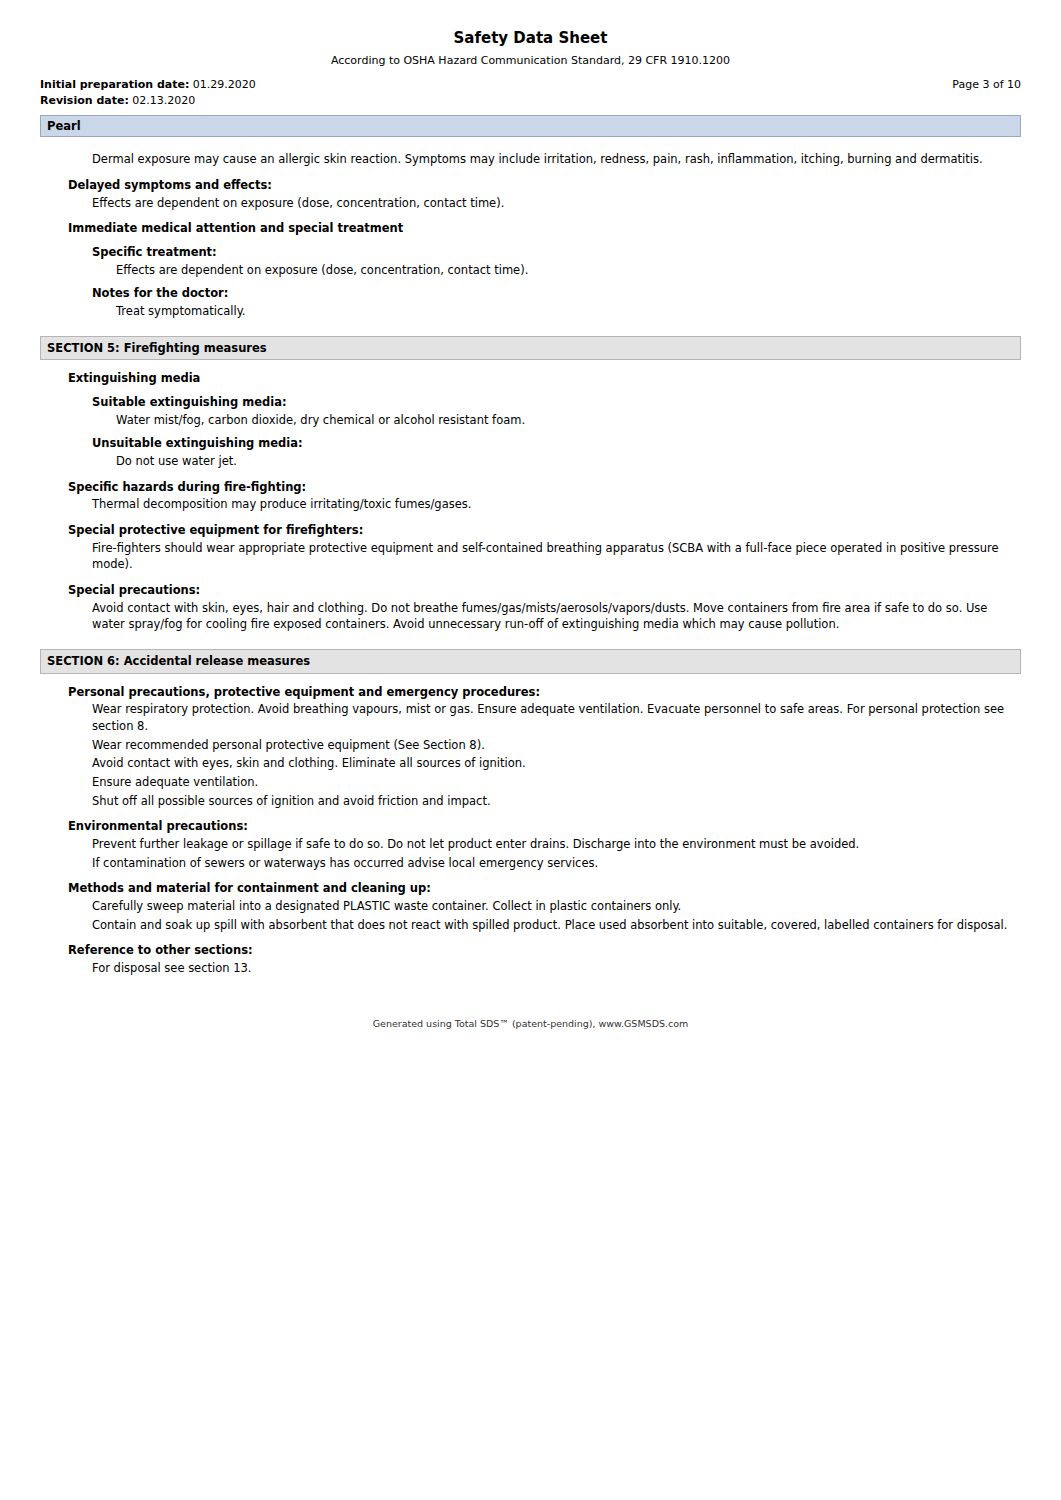Safety Data Sheet
According to OSHA Hazard Communication Standard, 29 CFR 1910.1200
| Initial preparation date: 01.29.2020 | Page 3 of 10 |
| Revision date: 02.13.2020 | |
Pearl
Dermal exposure may cause an allergic skin reaction. Symptoms may include irritation, redness, pain, rash, inflammation, itching, burning and dermatitis.
Delayed symptoms and effects:
Effects are dependent on exposure (dose, concentration, contact time).
Immediate medical attention and special treatment
Specific treatment:
Effects are dependent on exposure (dose, concentration, contact time).
Notes for the doctor:
Treat symptomatically.
SECTION 5: Firefighting measures
Extinguishing media
Suitable extinguishing media:
Water mist/fog, carbon dioxide, dry chemical or alcohol resistant foam.
Unsuitable extinguishing media:
Do not use water jet.
Specific hazards during fire-fighting:
Thermal decomposition may produce irritating/toxic fumes/gases.
Special protective equipment for firefighters:
Fire-fighters should wear appropriate protective equipment and self-contained breathing apparatus (SCBA with a full-face piece operated in positive pressure mode).
Special precautions:
Avoid contact with skin, eyes, hair and clothing. Do not breathe fumes/gas/mists/aerosols/vapors/dusts. Move containers from fire area if safe to do so. Use water spray/fog for cooling fire exposed containers. Avoid unnecessary run-off of extinguishing media which may cause pollution.
SECTION 6: Accidental release measures
Personal precautions, protective equipment and emergency procedures:
Wear respiratory protection. Avoid breathing vapours, mist or gas. Ensure adequate ventilation. Evacuate personnel to safe areas. For personal protection see section 8.
Wear recommended personal protective equipment (See Section 8).
Avoid contact with eyes, skin and clothing. Eliminate all sources of ignition.
Ensure adequate ventilation.
Shut off all possible sources of ignition and avoid friction and impact.
Environmental precautions:
Prevent further leakage or spillage if safe to do so. Do not let product enter drains. Discharge into the environment must be avoided.
If contamination of sewers or waterways has occurred advise local emergency services.
Methods and material for containment and cleaning up:
Carefully sweep material into a designated PLASTIC waste container. Collect in plastic containers only.
Contain and soak up spill with absorbent that does not react with spilled product. Place used absorbent into suitable, covered, labelled containers for disposal.
Reference to other sections:
For disposal see section 13.
Generated using Total SDS™ (patent-pending), www.GSMSDS.com